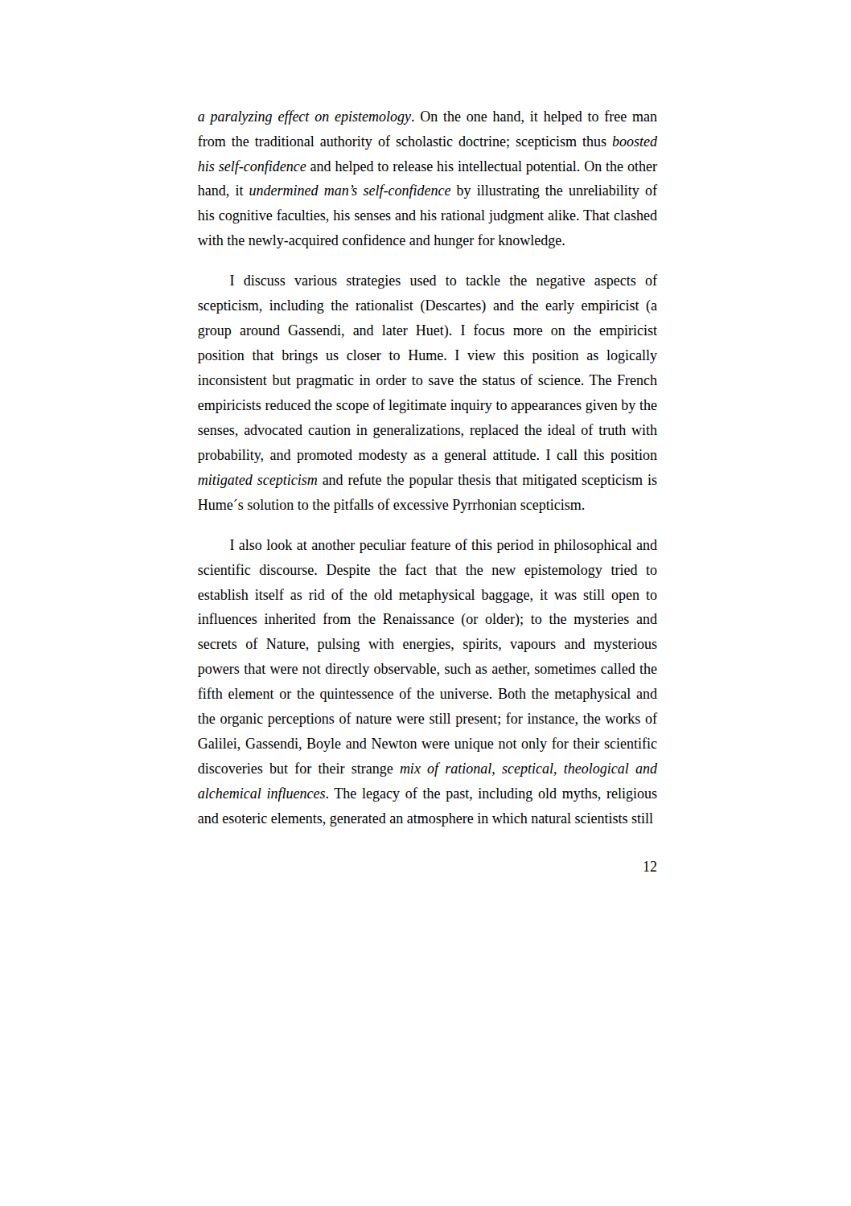a paralyzing effect on epistemology. On the one hand, it helped to free man from the traditional authority of scholastic doctrine; scepticism thus boosted his self-confidence and helped to release his intellectual potential. On the other hand, it undermined man’s self-confidence by illustrating the unreliability of his cognitive faculties, his senses and his rational judgment alike. That clashed with the newly-acquired confidence and hunger for knowledge.
I discuss various strategies used to tackle the negative aspects of scepticism, including the rationalist (Descartes) and the early empiricist (a group around Gassendi, and later Huet). I focus more on the empiricist position that brings us closer to Hume. I view this position as logically inconsistent but pragmatic in order to save the status of science. The French empiricists reduced the scope of legitimate inquiry to appearances given by the senses, advocated caution in generalizations, replaced the ideal of truth with probability, and promoted modesty as a general attitude. I call this position mitigated scepticism and refute the popular thesis that mitigated scepticism is Hume´s solution to the pitfalls of excessive Pyrrhonian scepticism.
I also look at another peculiar feature of this period in philosophical and scientific discourse. Despite the fact that the new epistemology tried to establish itself as rid of the old metaphysical baggage, it was still open to influences inherited from the Renaissance (or older); to the mysteries and secrets of Nature, pulsing with energies, spirits, vapours and mysterious powers that were not directly observable, such as aether, sometimes called the fifth element or the quintessence of the universe. Both the metaphysical and the organic perceptions of nature were still present; for instance, the works of Galilei, Gassendi, Boyle and Newton were unique not only for their scientific discoveries but for their strange mix of rational, sceptical, theological and alchemical influences. The legacy of the past, including old myths, religious and esoteric elements, generated an atmosphere in which natural scientists still
12